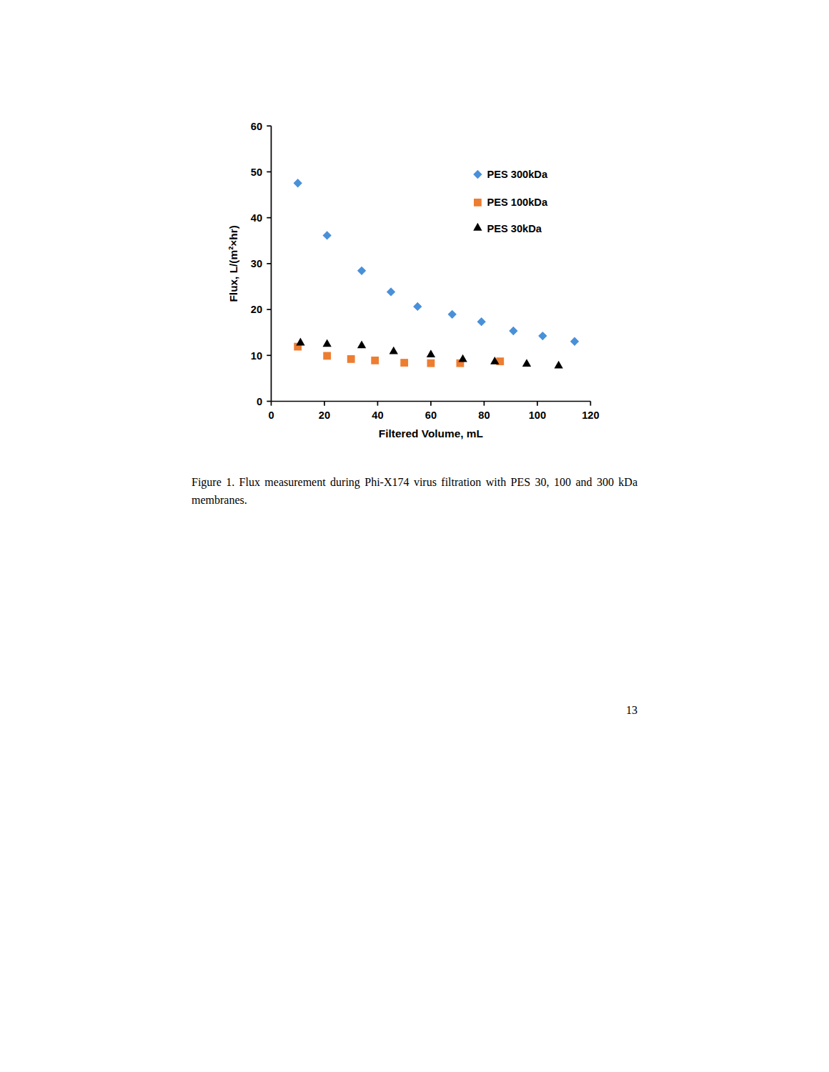0 10 20 30 40 50 60 0 20 40 60 80 100 120 Filtered Volume, mL Flux, L/(m²×hr) PES 300kDa PES 100kDa PES 30kDa
Figure 1. Flux measurement during Phi-X174 virus filtration with PES 30, 100 and 300 kDa membranes.
13